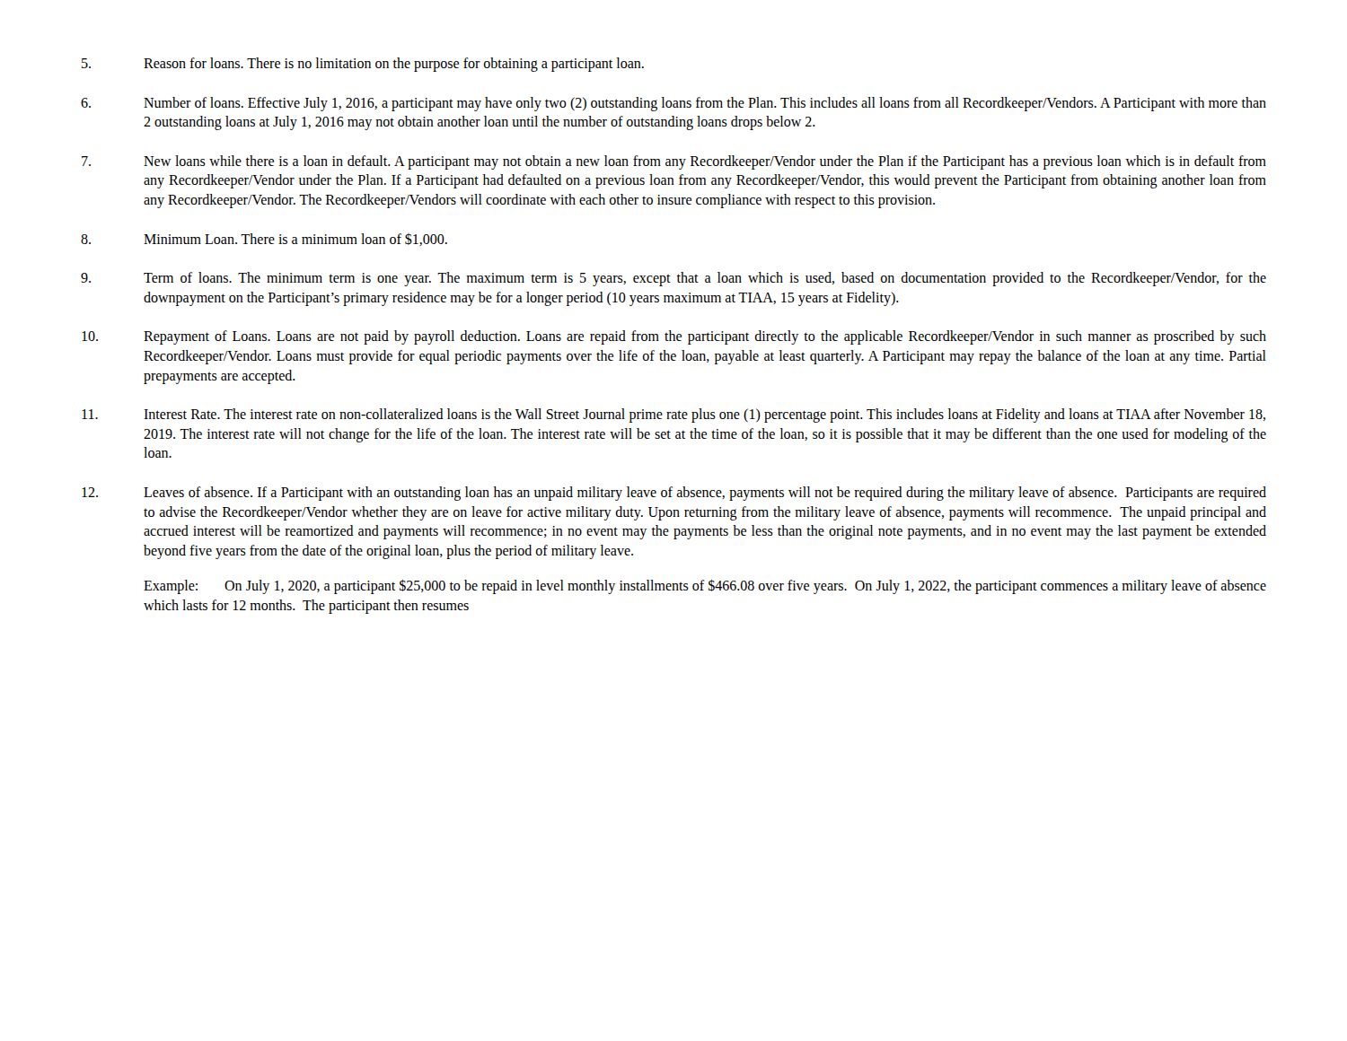Reason for loans. There is no limitation on the purpose for obtaining a participant loan.
Number of loans. Effective July 1, 2016, a participant may have only two (2) outstanding loans from the Plan. This includes all loans from all Recordkeeper/Vendors. A Participant with more than 2 outstanding loans at July 1, 2016 may not obtain another loan until the number of outstanding loans drops below 2.
New loans while there is a loan in default. A participant may not obtain a new loan from any Recordkeeper/Vendor under the Plan if the Participant has a previous loan which is in default from any Recordkeeper/Vendor under the Plan. If a Participant had defaulted on a previous loan from any Recordkeeper/Vendor, this would prevent the Participant from obtaining another loan from any Recordkeeper/Vendor. The Recordkeeper/Vendors will coordinate with each other to insure compliance with respect to this provision.
Minimum Loan. There is a minimum loan of $1,000.
Term of loans. The minimum term is one year. The maximum term is 5 years, except that a loan which is used, based on documentation provided to the Recordkeeper/Vendor, for the downpayment on the Participant’s primary residence may be for a longer period (10 years maximum at TIAA, 15 years at Fidelity).
Repayment of Loans. Loans are not paid by payroll deduction. Loans are repaid from the participant directly to the applicable Recordkeeper/Vendor in such manner as proscribed by such Recordkeeper/Vendor. Loans must provide for equal periodic payments over the life of the loan, payable at least quarterly. A Participant may repay the balance of the loan at any time. Partial prepayments are accepted.
Interest Rate. The interest rate on non-collateralized loans is the Wall Street Journal prime rate plus one (1) percentage point. This includes loans at Fidelity and loans at TIAA after November 18, 2019. The interest rate will not change for the life of the loan. The interest rate will be set at the time of the loan, so it is possible that it may be different than the one used for modeling of the loan.
Leaves of absence. If a Participant with an outstanding loan has an unpaid military leave of absence, payments will not be required during the military leave of absence. Participants are required to advise the Recordkeeper/Vendor whether they are on leave for active military duty. Upon returning from the military leave of absence, payments will recommence. The unpaid principal and accrued interest will be reamortized and payments will recommence; in no event may the payments be less than the original note payments, and in no event may the last payment be extended beyond five years from the date of the original loan, plus the period of military leave.
Example: On July 1, 2020, a participant $25,000 to be repaid in level monthly installments of $466.08 over five years. On July 1, 2022, the participant commences a military leave of absence which lasts for 12 months. The participant then resumes